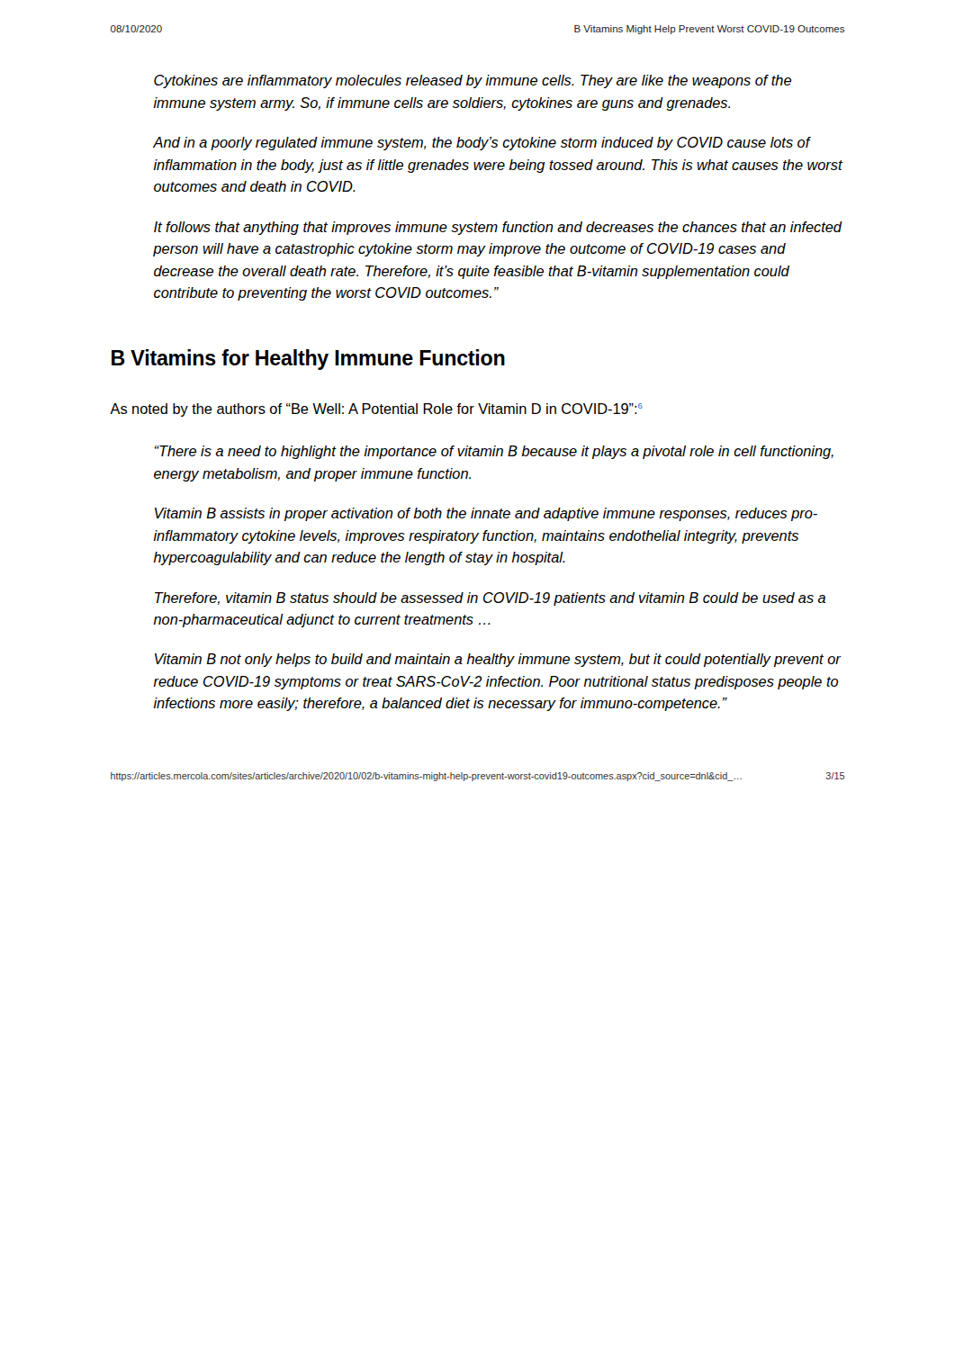08/10/2020 B Vitamins Might Help Prevent Worst COVID-19 Outcomes
Cytokines are inflammatory molecules released by immune cells. They are like the weapons of the immune system army. So, if immune cells are soldiers, cytokines are guns and grenades.
And in a poorly regulated immune system, the body’s cytokine storm induced by COVID cause lots of inflammation in the body, just as if little grenades were being tossed around. This is what causes the worst outcomes and death in COVID.
It follows that anything that improves immune system function and decreases the chances that an infected person will have a catastrophic cytokine storm may improve the outcome of COVID-19 cases and decrease the overall death rate. Therefore, it’s quite feasible that B-vitamin supplementation could contribute to preventing the worst COVID outcomes.”
B Vitamins for Healthy Immune Function
As noted by the authors of “Be Well: A Potential Role for Vitamin D in COVID-19”:6
“There is a need to highlight the importance of vitamin B because it plays a pivotal role in cell functioning, energy metabolism, and proper immune function.
Vitamin B assists in proper activation of both the innate and adaptive immune responses, reduces pro-inflammatory cytokine levels, improves respiratory function, maintains endothelial integrity, prevents hypercoagulability and can reduce the length of stay in hospital.
Therefore, vitamin B status should be assessed in COVID-19 patients and vitamin B could be used as a non-pharmaceutical adjunct to current treatments …
Vitamin B not only helps to build and maintain a healthy immune system, but it could potentially prevent or reduce COVID-19 symptoms or treat SARS-CoV-2 infection. Poor nutritional status predisposes people to infections more easily; therefore, a balanced diet is necessary for immuno-competence.”
https://articles.mercola.com/sites/articles/archive/2020/10/02/b-vitamins-might-help-prevent-worst-covid19-outcomes.aspx?cid_source=dnl&cid_… 3/15